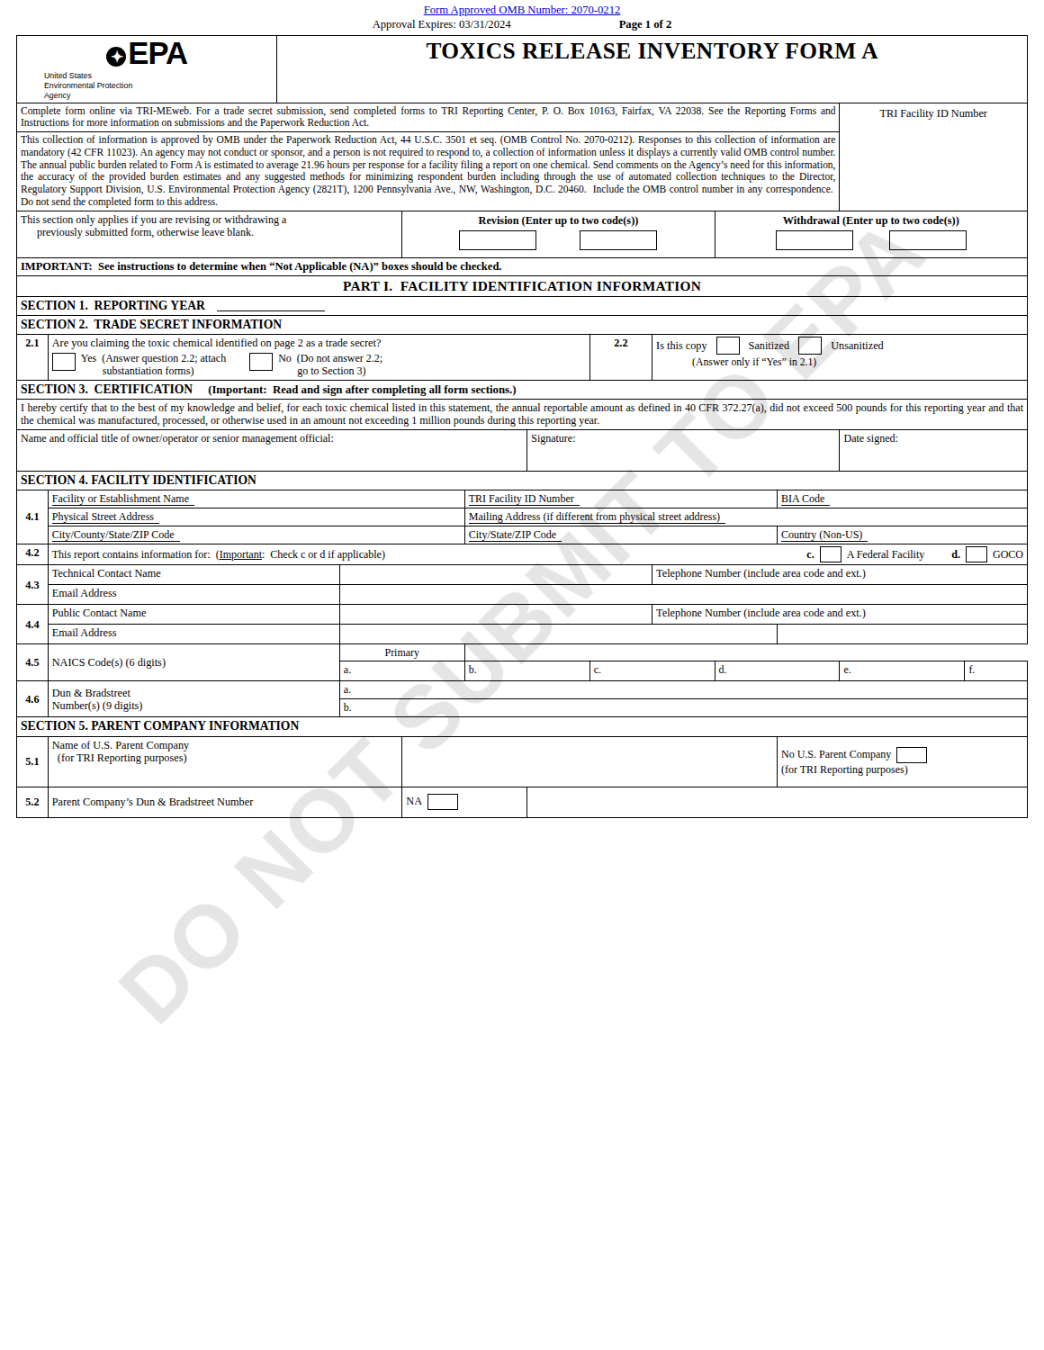DO NOT SUBMIT TO EPA
Form Approved OMB Number: 2070-0212
Approval Expires: 03/31/2024 Page 1 of 2
| ✦ EPA United States Environmental Protection Agency | TOXICS RELEASE INVENTORY FORM A |
| Complete form online via TRI-MEweb. For a trade secret submission, send completed forms to TRI Reporting Center, P. O. Box 10163, Fairfax, VA 22038. See the Reporting Forms and Instructions for more information on submissions and the Paperwork Reduction Act. | TRI Facility ID Number |
| This collection of information is approved by OMB under the Paperwork Reduction Act, 44 U.S.C. 3501 et seq. (OMB Control No. 2070-0212). Responses to this collection of information are mandatory (42 CFR 11023). An agency may not conduct or sponsor, and a person is not required to respond to, a collection of information unless it displays a currently valid OMB control number. The annual public burden related to Form A is estimated to average 21.96 hours per response for a facility filing a report on one chemical. Send comments on the Agency’s need for this information, the accuracy of the provided burden estimates and any suggested methods for minimizing respondent burden including through the use of automated collection techniques to the Director, Regulatory Support Division, U.S. Environmental Protection Agency (2821T), 1200 Pennsylvania Ave., NW, Washington, D.C. 20460. Include the OMB control number in any correspondence. Do not send the completed form to this address. | |
| This section only applies if you are revising or withdrawing a previously submitted form, otherwise leave blank. | Revision (Enter up to two code(s)) | Withdrawal (Enter up to two code(s)) |
| IMPORTANT: See instructions to determine when “Not Applicable (NA)” boxes should be checked. |
| PART I. FACILITY IDENTIFICATION INFORMATION |
| SECTION 1. REPORTING YEAR |
| SECTION 2. TRADE SECRET INFORMATION |
| 2.1 | Are you claiming the toxic chemical identified on page 2 as a trade secret? Yes (Answer question 2.2; attach substantiation forms) No (Do not answer 2.2; go to Section 3) | 2.2 | Is this copy Sanitized Unsanitized (Answer only if “Yes” in 2.1) |
| SECTION 3. CERTIFICATION (Important: Read and sign after completing all form sections.) |
| I hereby certify that to the best of my knowledge and belief, for each toxic chemical listed in this statement, the annual reportable amount as defined in 40 CFR 372.27(a), did not exceed 500 pounds for this reporting year and that the chemical was manufactured, processed, or otherwise used in an amount not exceeding 1 million pounds during this reporting year. |
| Name and official title of owner/operator or senior management official: | Signature: | Date signed: |
| SECTION 4. FACILITY IDENTIFICATION |
| 4.1 | Facility or Establishment Name | TRI Facility ID Number | BIA Code |
| Physical Street Address | Mailing Address (if different from physical street address) |
| City/County/State/ZIP Code | City/State/ZIP Code | Country (Non-US) |
| 4.2 | This report contains information for: ( Important : Check c or d if applicable) c. A Federal Facility d. GOCO |
| 4.3 | Technical Contact Name | | Telephone Number (include area code and ext.) |
| Email Address | |
| 4.4 | Public Contact Name | | Telephone Number (include area code and ext.) |
| Email Address | | |
| 4.5 | NAICS Code(s) (6 digits) | Primary | |
| a. | b. | c. | d. | e. | f. |
| 4.6 | Dun & Bradstreet Number(s) (9 digits) | a. |
| b. |
| SECTION 5. PARENT COMPANY INFORMATION |
| 5.1 | Name of U.S. Parent Company (for TRI Reporting purposes) | | No U.S. Parent Company (for TRI Reporting purposes) |
| 5.2 | Parent Company’s Dun & Bradstreet Number | NA | |